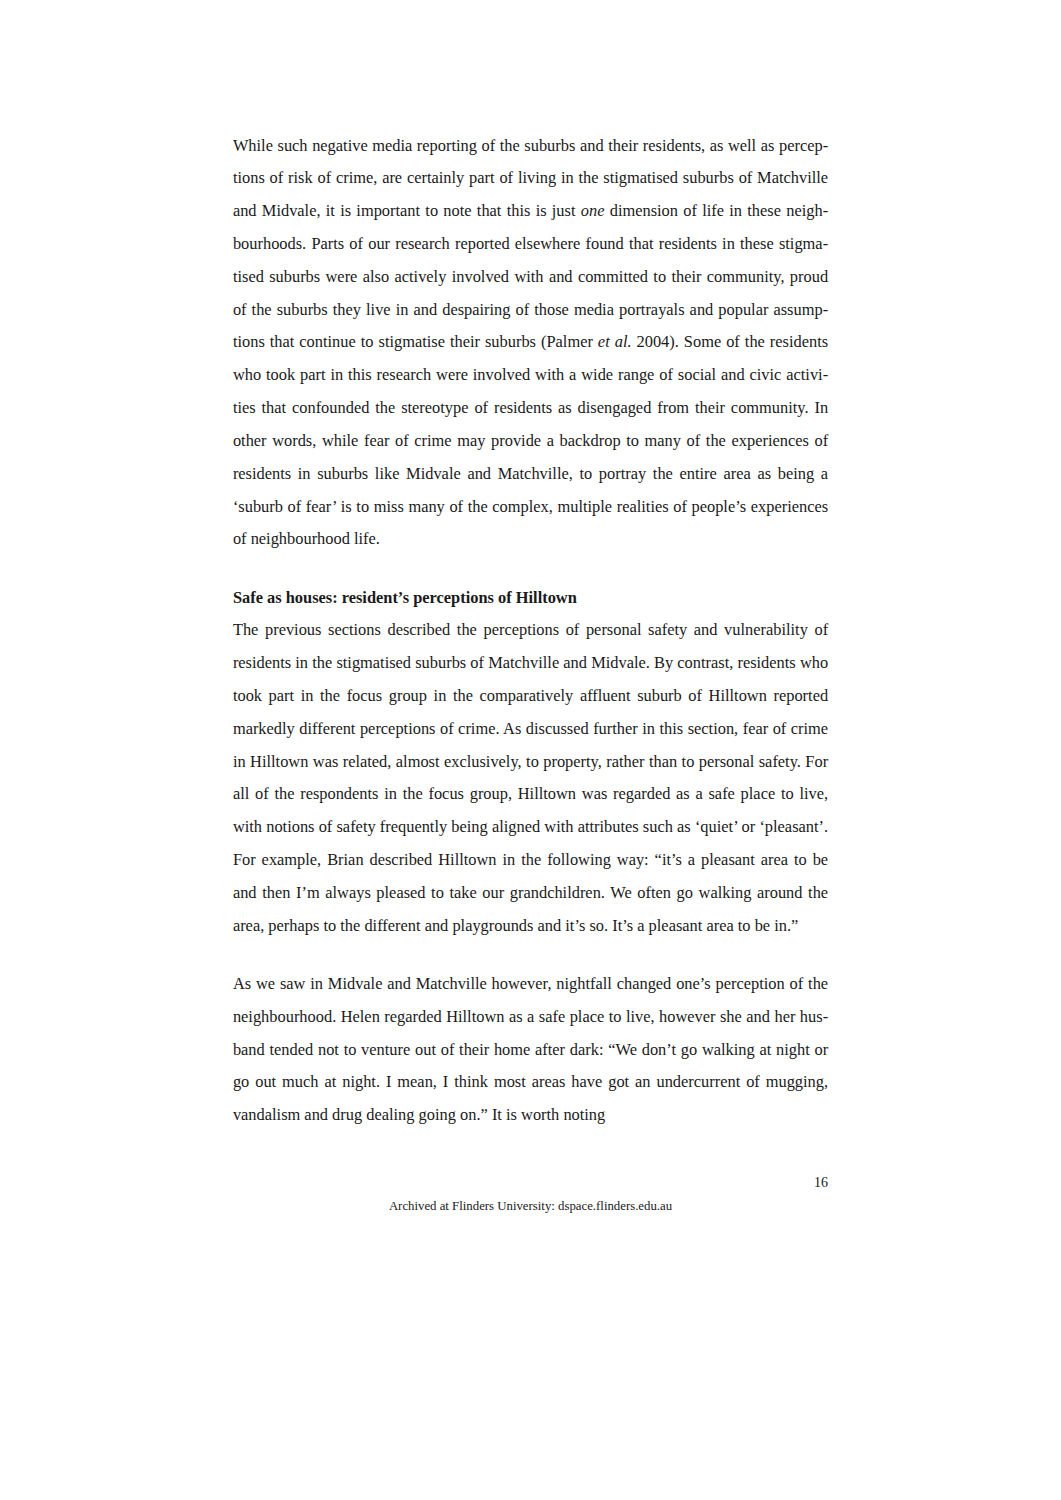While such negative media reporting of the suburbs and their residents, as well as perceptions of risk of crime, are certainly part of living in the stigmatised suburbs of Matchville and Midvale, it is important to note that this is just one dimension of life in these neighbourhoods. Parts of our research reported elsewhere found that residents in these stigmatised suburbs were also actively involved with and committed to their community, proud of the suburbs they live in and despairing of those media portrayals and popular assumptions that continue to stigmatise their suburbs (Palmer et al. 2004). Some of the residents who took part in this research were involved with a wide range of social and civic activities that confounded the stereotype of residents as disengaged from their community. In other words, while fear of crime may provide a backdrop to many of the experiences of residents in suburbs like Midvale and Matchville, to portray the entire area as being a ‘suburb of fear’ is to miss many of the complex, multiple realities of people’s experiences of neighbourhood life.
Safe as houses: resident’s perceptions of Hilltown
The previous sections described the perceptions of personal safety and vulnerability of residents in the stigmatised suburbs of Matchville and Midvale. By contrast, residents who took part in the focus group in the comparatively affluent suburb of Hilltown reported markedly different perceptions of crime. As discussed further in this section, fear of crime in Hilltown was related, almost exclusively, to property, rather than to personal safety. For all of the respondents in the focus group, Hilltown was regarded as a safe place to live, with notions of safety frequently being aligned with attributes such as ‘quiet’ or ‘pleasant’. For example, Brian described Hilltown in the following way: “it’s a pleasant area to be and then I’m always pleased to take our grandchildren. We often go walking around the area, perhaps to the different and playgrounds and it’s so. It’s a pleasant area to be in.”
As we saw in Midvale and Matchville however, nightfall changed one’s perception of the neighbourhood. Helen regarded Hilltown as a safe place to live, however she and her husband tended not to venture out of their home after dark: “We don’t go walking at night or go out much at night. I mean, I think most areas have got an undercurrent of mugging, vandalism and drug dealing going on.” It is worth noting
16
Archived at Flinders University: dspace.flinders.edu.au